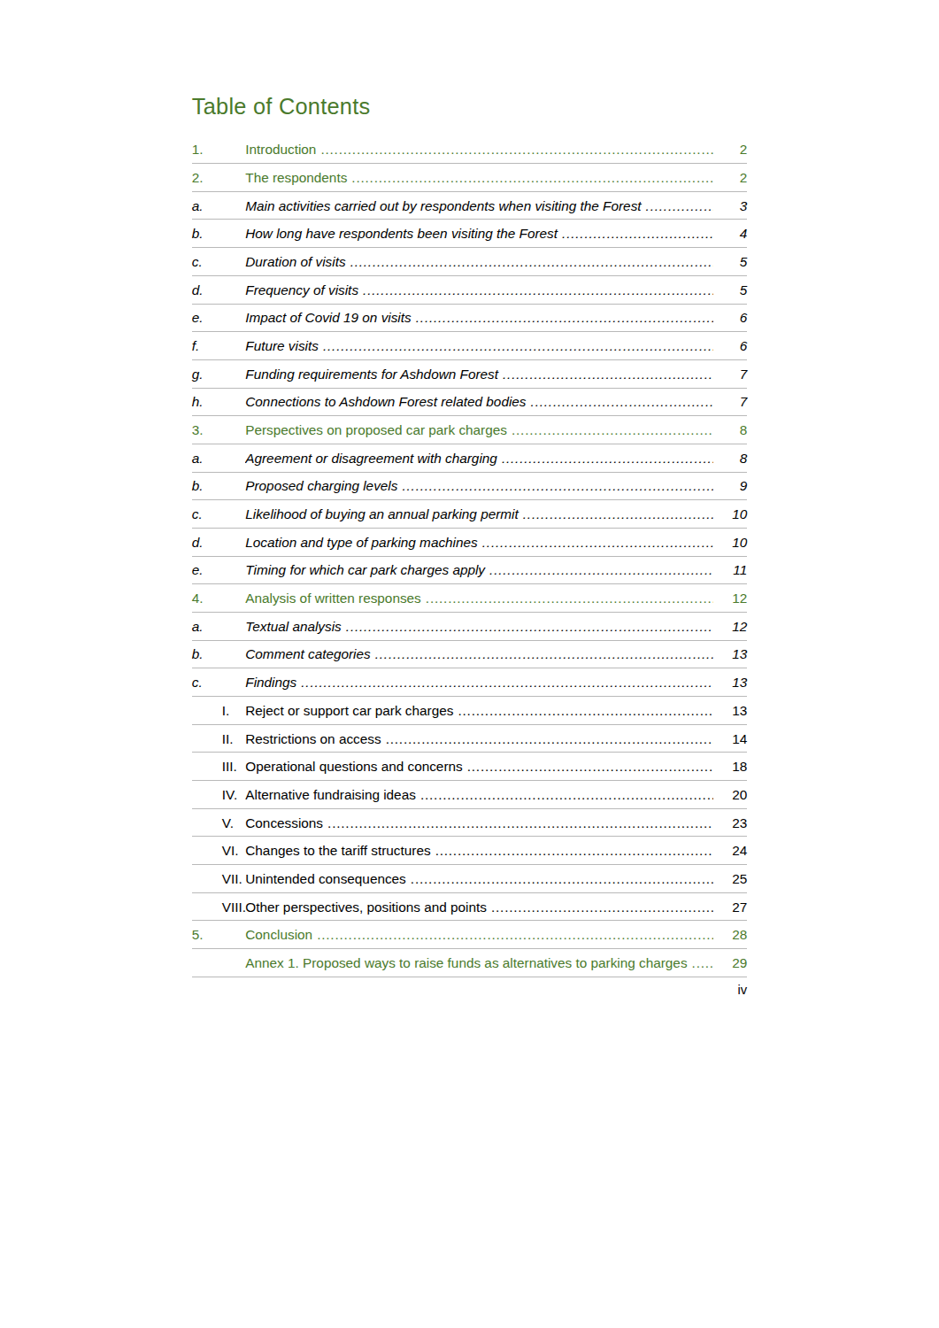Table of Contents
| 1. | Introduction ......................................................................................................................... | 2 |
| 2. | The respondents .................................................................................................................. | 2 |
| a. | Main activities carried out by respondents when visiting the Forest ................................................... | 3 |
| b. | How long have respondents been visiting the Forest ........................................................................... | 4 |
| c. | Duration of visits ......................................................................................................................... | 5 |
| d. | Frequency of visits ....................................................................................................................... | 5 |
| e. | Impact of Covid 19 on visits .................................................................................................. | 6 |
| f. | Future visits .............................................................................................................................. | 6 |
| g. | Funding requirements for Ashdown Forest ....................................................................................... | 7 |
| h. | Connections to Ashdown Forest related bodies .................................................................................. | 7 |
| 3. | Perspectives on proposed car park charges ......................................................................................... | 8 |
| a. | Agreement or disagreement with charging ......................................................................................... | 8 |
| b. | Proposed charging levels ................................................................................................................. | 9 |
| c. | Likelihood of buying an annual parking permit .................................................................................. | 10 |
| d. | Location and type of parking machines .......................................................................................... | 10 |
| e. | Timing for which car park charges apply ......................................................................................... | 11 |
| 4. | Analysis of written responses ......................................................................................................... | 12 |
| a. | Textual analysis .......................................................................................................................... | 12 |
| b. | Comment categories ..................................................................................................................... | 13 |
| c. | Findings ..................................................................................................................................... | 13 |
| I. | Reject or support car park charges ................................................................................................. | 13 |
| II. | Restrictions on access ..................................................................................................................... | 14 |
| III. | Operational questions and concerns ............................................................................................... | 18 |
| IV. | Alternative fundraising ideas .......................................................................................................... | 20 |
| V. | Concessions ................................................................................................................................. | 23 |
| VI. | Changes to the tariff structures ..................................................................................................... | 24 |
| VII. | Unintended consequences ............................................................................................................. | 25 |
| VIII. | Other perspectives, positions and points .............................................................................. | 27 |
| 5. | Conclusion ....................................................................................................................................... | 28 |
| | Annex 1. Proposed ways to raise funds as alternatives to parking charges ....................................................... | 29 |
iv